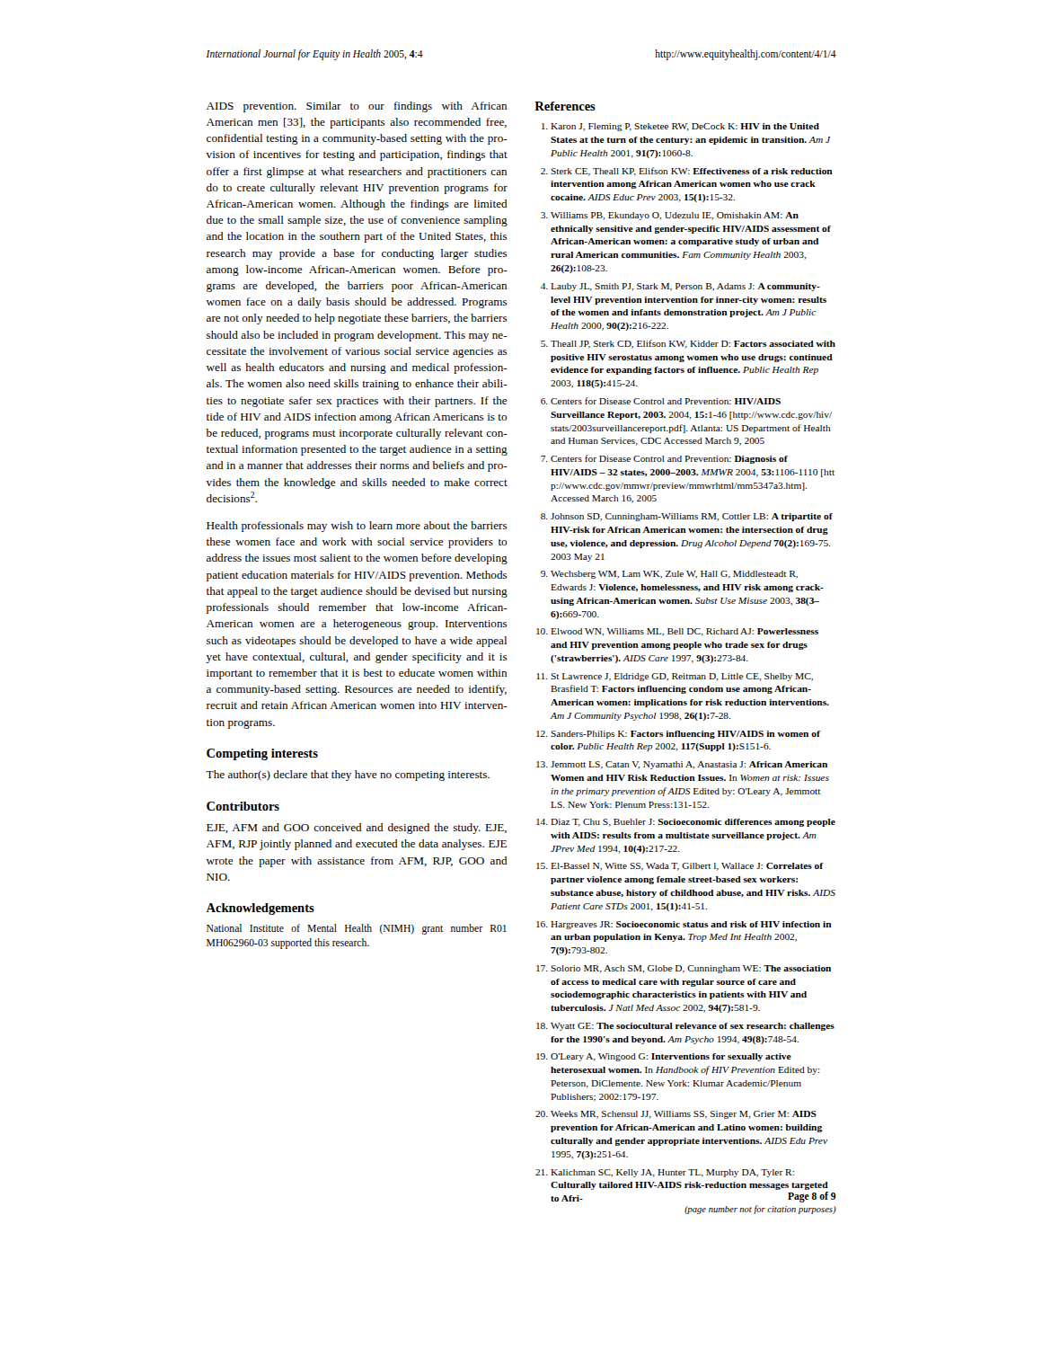International Journal for Equity in Health 2005, 4:4
http://www.equityhealthj.com/content/4/1/4
AIDS prevention. Similar to our findings with African American men [33], the participants also recommended free, confidential testing in a community-based setting with the provision of incentives for testing and participation, findings that offer a first glimpse at what researchers and practitioners can do to create culturally relevant HIV prevention programs for African-American women. Although the findings are limited due to the small sample size, the use of convenience sampling and the location in the southern part of the United States, this research may provide a base for conducting larger studies among low-income African-American women. Before programs are developed, the barriers poor African-American women face on a daily basis should be addressed. Programs are not only needed to help negotiate these barriers, the barriers should also be included in program development. This may necessitate the involvement of various social service agencies as well as health educators and nursing and medical professionals. The women also need skills training to enhance their abilities to negotiate safer sex practices with their partners. If the tide of HIV and AIDS infection among African Americans is to be reduced, programs must incorporate culturally relevant contextual information presented to the target audience in a setting and in a manner that addresses their norms and beliefs and provides them the knowledge and skills needed to make correct decisions2.
Health professionals may wish to learn more about the barriers these women face and work with social service providers to address the issues most salient to the women before developing patient education materials for HIV/AIDS prevention. Methods that appeal to the target audience should be devised but nursing professionals should remember that low-income African-American women are a heterogeneous group. Interventions such as videotapes should be developed to have a wide appeal yet have contextual, cultural, and gender specificity and it is important to remember that it is best to educate women within a community-based setting. Resources are needed to identify, recruit and retain African American women into HIV intervention programs.
Competing interests
The author(s) declare that they have no competing interests.
Contributors
EJE, AFM and GOO conceived and designed the study. EJE, AFM, RJP jointly planned and executed the data analyses. EJE wrote the paper with assistance from AFM, RJP, GOO and NIO.
Acknowledgements
National Institute of Mental Health (NIMH) grant number R01 MH062960-03 supported this research.
References
Karon J, Fleming P, Steketee RW, DeCock K: HIV in the United States at the turn of the century: an epidemic in transition. Am J Public Health 2001, 91(7): 1060-8.
Sterk CE, Theall KP, Elifson KW: Effectiveness of a risk reduction intervention among African American women who use crack cocaine. AIDS Educ Prev 2003, 15(1): 15-32.
Williams PB, Ekundayo O, Udezulu IE, Omishakin AM: An ethnically sensitive and gender-specific HIV/AIDS assessment of African-American women: a comparative study of urban and rural American communities. Fam Community Health 2003, 26(2): 108-23.
Lauby JL, Smith PJ, Stark M, Person B, Adams J: A community-level HIV prevention intervention for inner-city women: results of the women and infants demonstration project. Am J Public Health 2000, 90(2): 216-222.
Theall JP, Sterk CD, Elifson KW, Kidder D: Factors associated with positive HIV serostatus among women who use drugs: continued evidence for expanding factors of influence. Public Health Rep 2003, 118(5): 415-24.
Centers for Disease Control and Prevention: HIV/AIDS Surveillance Report, 2003. 2004, 15: 1-46 [http://www.cdc.gov/hiv/stats/2003surveillancereport.pdf]. Atlanta: US Department of Health and Human Services, CDC Accessed March 9, 2005
Centers for Disease Control and Prevention: Diagnosis of HIV/AIDS – 32 states, 2000–2003. MMWR 2004, 53: 1106-1110 [http://www.cdc.gov/mmwr/preview/mmwrhtml/mm5347a3.htm]. Accessed March 16, 2005
Johnson SD, Cunningham-Williams RM, Cottler LB: A tripartite of HIV-risk for African American women: the intersection of drug use, violence, and depression. Drug Alcohol Depend 70(2): 169-75. 2003 May 21
Wechsberg WM, Lam WK, Zule W, Hall G, Middlesteadt R, Edwards J: Violence, homelessness, and HIV risk among crack-using African-American women. Subst Use Misuse 2003, 38(3–6): 669-700.
Elwood WN, Williams ML, Bell DC, Richard AJ: Powerlessness and HIV prevention among people who trade sex for drugs ('strawberries'). AIDS Care 1997, 9(3): 273-84.
St Lawrence J, Eldridge GD, Reitman D, Little CE, Shelby MC, Brasfield T: Factors influencing condom use among African-American women: implications for risk reduction interventions. Am J Community Psychol 1998, 26(1): 7-28.
Sanders-Philips K: Factors influencing HIV/AIDS in women of color. Public Health Rep 2002, 117(Suppl 1): S151-6.
Jemmott LS, Catan V, Nyamathi A, Anastasia J: African American Women and HIV Risk Reduction Issues. In Women at risk: Issues in the primary prevention of AIDS Edited by: O'Leary A, Jemmott LS. New York: Plenum Press:131-152.
Diaz T, Chu S, Buehler J: Socioeconomic differences among people with AIDS: results from a multistate surveillance project. Am JPrev Med 1994, 10(4): 217-22.
El-Bassel N, Witte SS, Wada T, Gilbert l, Wallace J: Correlates of partner violence among female street-based sex workers: substance abuse, history of childhood abuse, and HIV risks. AIDS Patient Care STDs 2001, 15(1): 41-51.
Hargreaves JR: Socioeconomic status and risk of HIV infection in an urban population in Kenya. Trop Med Int Health 2002, 7(9): 793-802.
Solorio MR, Asch SM, Globe D, Cunningham WE: The association of access to medical care with regular source of care and sociodemographic characteristics in patients with HIV and tuberculosis. J Natl Med Assoc 2002, 94(7): 581-9.
Wyatt GE: The sociocultural relevance of sex research: challenges for the 1990's and beyond. Am Psycho 1994, 49(8): 748-54.
O'Leary A, Wingood G: Interventions for sexually active heterosexual women. In Handbook of HIV Prevention Edited by: Peterson, DiClemente. New York: Klumar Academic/Plenum Publishers; 2002:179-197.
Weeks MR, Schensul JJ, Williams SS, Singer M, Grier M: AIDS prevention for African-American and Latino women: building culturally and gender appropriate interventions. AIDS Edu Prev 1995, 7(3): 251-64.
Kalichman SC, Kelly JA, Hunter TL, Murphy DA, Tyler R: Culturally tailored HIV-AIDS risk-reduction messages targeted to Afri-
Page 8 of 9
(page number not for citation purposes)